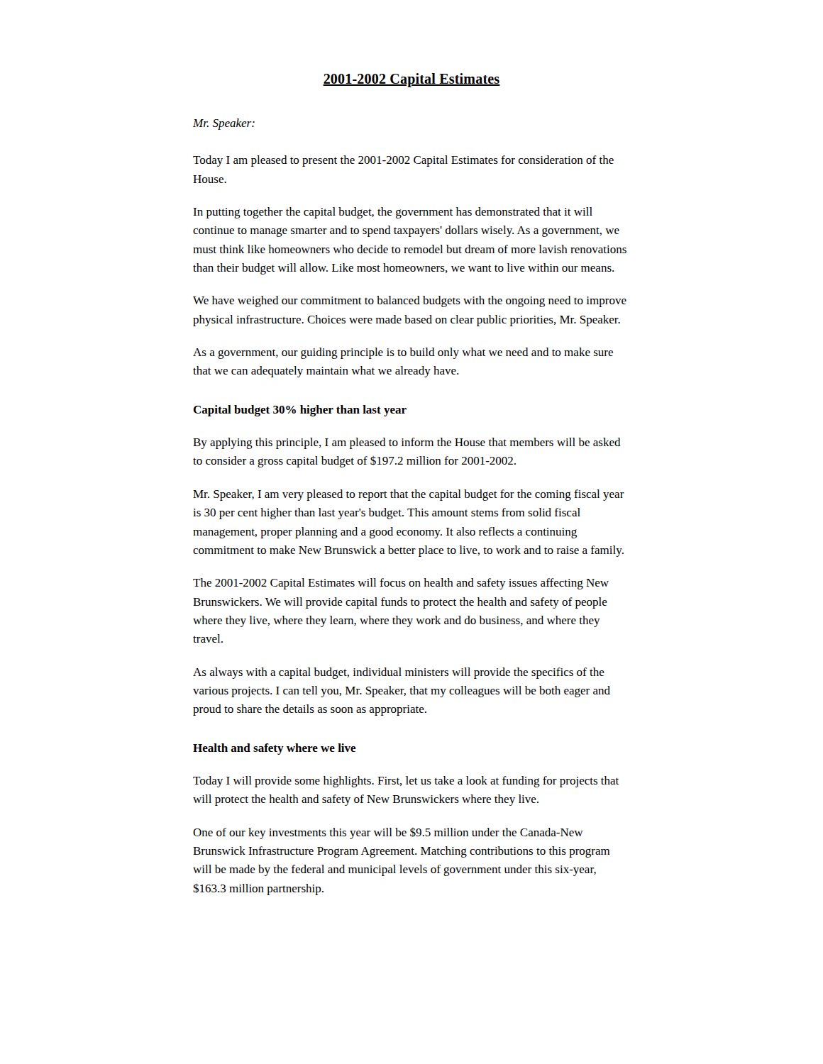2001-2002 Capital Estimates
Mr. Speaker:
Today I am pleased to present the 2001-2002 Capital Estimates for consideration of the House.
In putting together the capital budget, the government has demonstrated that it will continue to manage smarter and to spend taxpayers' dollars wisely. As a government, we must think like homeowners who decide to remodel but dream of more lavish renovations than their budget will allow. Like most homeowners, we want to live within our means.
We have weighed our commitment to balanced budgets with the ongoing need to improve physical infrastructure. Choices were made based on clear public priorities, Mr. Speaker.
As a government, our guiding principle is to build only what we need and to make sure that we can adequately maintain what we already have.
Capital budget 30% higher than last year
By applying this principle, I am pleased to inform the House that members will be asked to consider a gross capital budget of $197.2 million for 2001-2002.
Mr. Speaker, I am very pleased to report that the capital budget for the coming fiscal year is 30 per cent higher than last year's budget. This amount stems from solid fiscal management, proper planning and a good economy. It also reflects a continuing commitment to make New Brunswick a better place to live, to work and to raise a family.
The 2001-2002 Capital Estimates will focus on health and safety issues affecting New Brunswickers. We will provide capital funds to protect the health and safety of people where they live, where they learn, where they work and do business, and where they travel.
As always with a capital budget, individual ministers will provide the specifics of the various projects. I can tell you, Mr. Speaker, that my colleagues will be both eager and proud to share the details as soon as appropriate.
Health and safety where we live
Today I will provide some highlights. First, let us take a look at funding for projects that will protect the health and safety of New Brunswickers where they live.
One of our key investments this year will be $9.5 million under the Canada-New Brunswick Infrastructure Program Agreement. Matching contributions to this program will be made by the federal and municipal levels of government under this six-year, $163.3 million partnership.